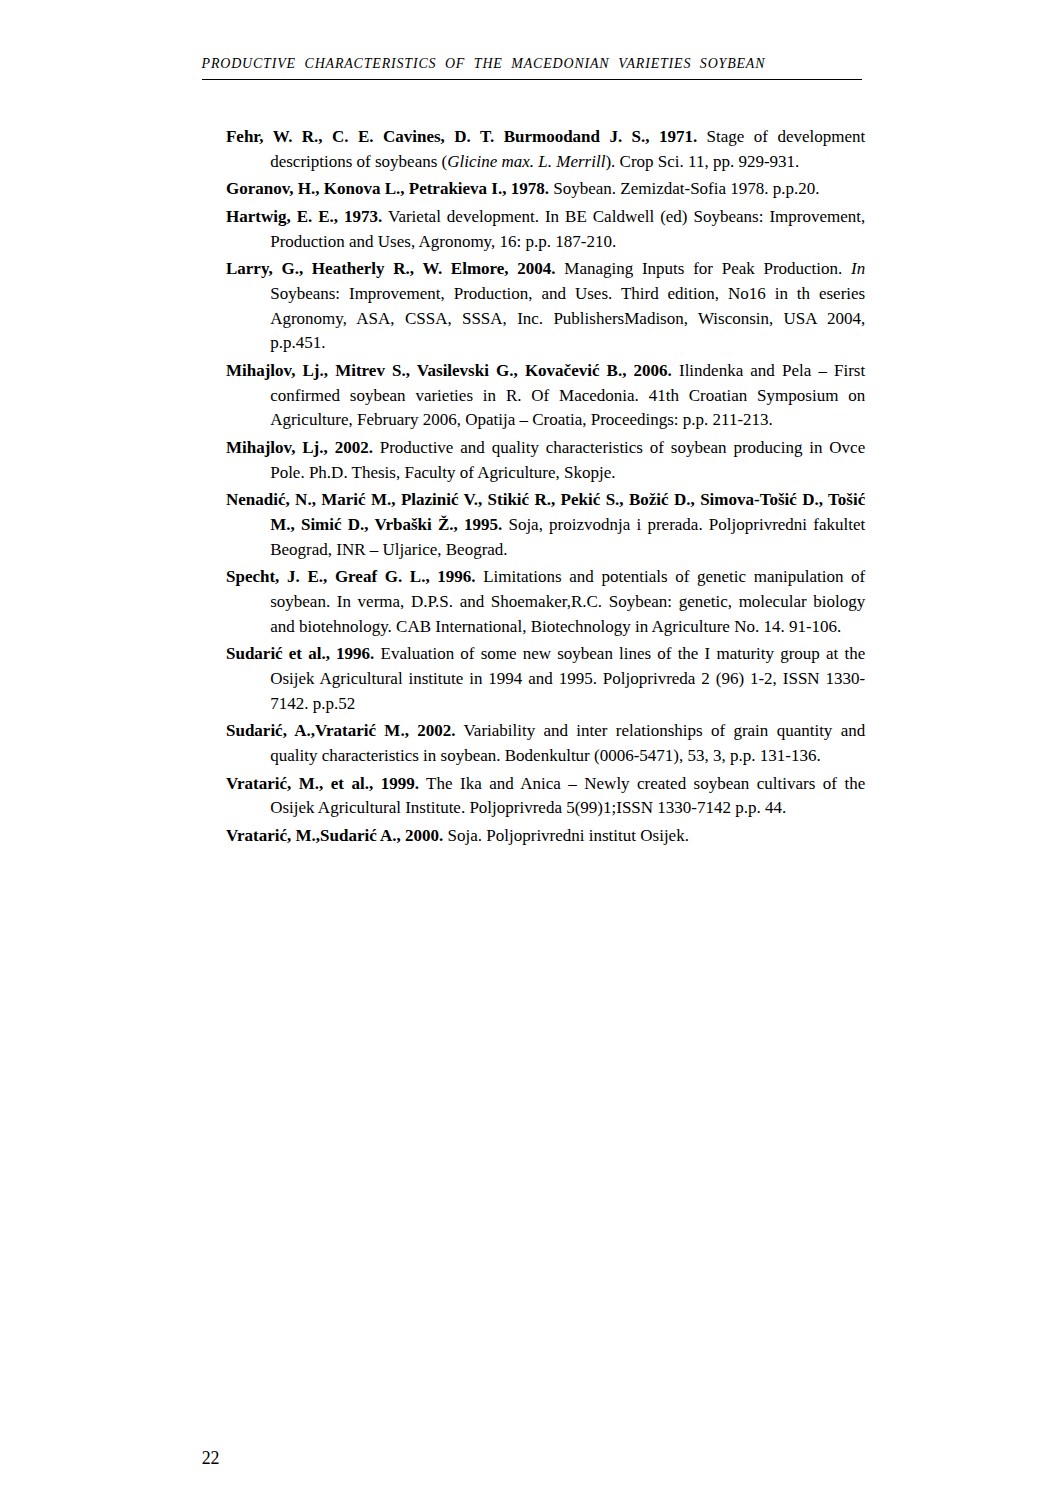Productive Characteristics of the Macedonian Varieties Soybean
Fehr, W. R., C. E. Cavines, D. T. Burmoodand J. S., 1971. Stage of development descriptions of soybeans (Glicine max. L. Merrill). Crop Sci. 11, pp. 929-931.
Goranov, H., Konova L., Petrakieva I., 1978. Soybean. Zemizdat-Sofia 1978. p.p.20.
Hartwig, E. E., 1973. Varietal development. In BE Caldwell (ed) Soybeans: Improvement, Production and Uses, Agronomy, 16: p.p. 187-210.
Larry, G., Heatherly R., W. Elmore, 2004. Managing Inputs for Peak Production. In Soybeans: Improvement, Production, and Uses. Third edition, No16 in th eseries Agronomy, ASA, CSSA, SSSA, Inc. PublishersMadison, Wisconsin, USA 2004, p.p.451.
Mihajlov, Lj., Mitrev S., Vasilevski G., Kovačević B., 2006. Ilindenka and Pela – First confirmed soybean varieties in R. Of Macedonia. 41th Croatian Symposium on Agriculture, February 2006, Opatija – Croatia, Proceedings: p.p. 211-213.
Mihajlov, Lj., 2002. Productive and quality characteristics of soybean producing in Ovce Pole. Ph.D. Thesis, Faculty of Agriculture, Skopje.
Nenadić, N., Marić M., Plazinić V., Stikić R., Pekić S., Božić D., Simova-Tošić D., Tošić M., Simić D., Vrbaški Ž., 1995. Soja, proizvodnja i prerada. Poljoprivredni fakultet Beograd, INR – Uljarice, Beograd.
Specht, J. E., Greaf G. L., 1996. Limitations and potentials of genetic manipulation of soybean. In verma, D.P.S. and Shoemaker,R.C. Soybean: genetic, molecular biology and biotehnology. CAB International, Biotechnology in Agriculture No. 14. 91-106.
Sudarić et al., 1996. Evaluation of some new soybean lines of the I maturity group at the Osijek Agricultural institute in 1994 and 1995. Poljoprivreda 2 (96) 1-2, ISSN 1330-7142. p.p.52
Sudarić, A.,Vratarić M., 2002. Variability and inter relationships of grain quantity and quality characteristics in soybean. Bodenkultur (0006-5471), 53, 3, p.p. 131-136.
Vratarić, M., et al., 1999. The Ika and Anica – Newly created soybean cultivars of the Osijek Agricultural Institute. Poljoprivreda 5(99)1;ISSN 1330-7142 p.p. 44.
Vratarić, M.,Sudarić A., 2000. Soja. Poljoprivredni institut Osijek.
22